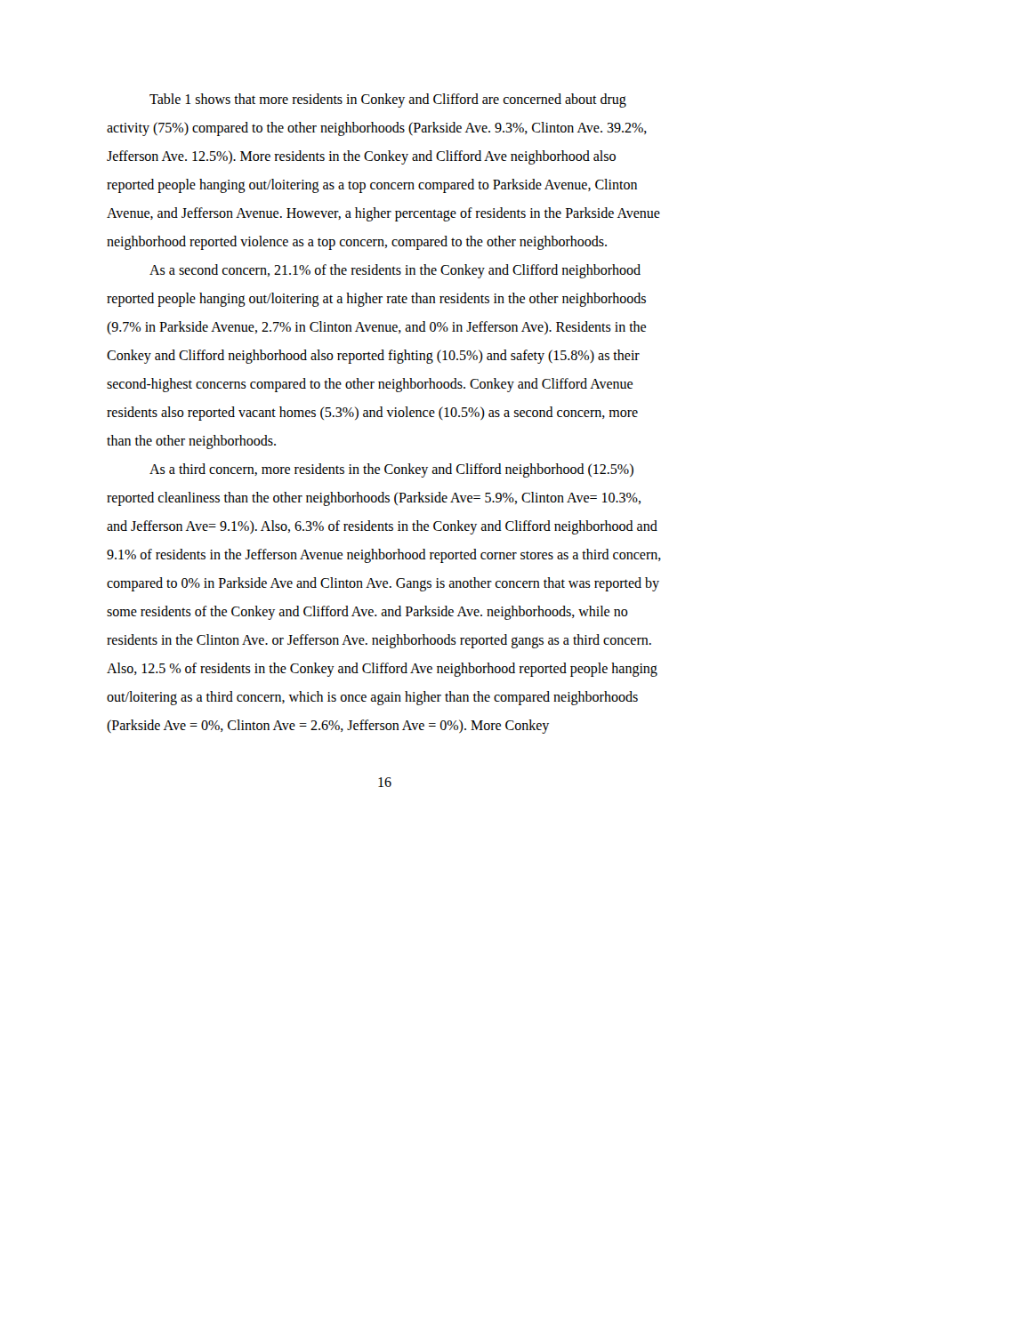Table 1 shows that more residents in Conkey and Clifford are concerned about drug activity (75%) compared to the other neighborhoods (Parkside Ave. 9.3%, Clinton Ave. 39.2%, Jefferson Ave. 12.5%). More residents in the Conkey and Clifford Ave neighborhood also reported people hanging out/loitering as a top concern compared to Parkside Avenue, Clinton Avenue, and Jefferson Avenue. However, a higher percentage of residents in the Parkside Avenue neighborhood reported violence as a top concern, compared to the other neighborhoods.
As a second concern, 21.1% of the residents in the Conkey and Clifford neighborhood reported people hanging out/loitering at a higher rate than residents in the other neighborhoods (9.7% in Parkside Avenue, 2.7% in Clinton Avenue, and 0% in Jefferson Ave). Residents in the Conkey and Clifford neighborhood also reported fighting (10.5%) and safety (15.8%) as their second-highest concerns compared to the other neighborhoods. Conkey and Clifford Avenue residents also reported vacant homes (5.3%) and violence (10.5%) as a second concern, more than the other neighborhoods.
As a third concern, more residents in the Conkey and Clifford neighborhood (12.5%) reported cleanliness than the other neighborhoods (Parkside Ave= 5.9%, Clinton Ave= 10.3%, and Jefferson Ave= 9.1%). Also, 6.3% of residents in the Conkey and Clifford neighborhood and 9.1% of residents in the Jefferson Avenue neighborhood reported corner stores as a third concern, compared to 0% in Parkside Ave and Clinton Ave. Gangs is another concern that was reported by some residents of the Conkey and Clifford Ave. and Parkside Ave. neighborhoods, while no residents in the Clinton Ave. or Jefferson Ave. neighborhoods reported gangs as a third concern. Also, 12.5 % of residents in the Conkey and Clifford Ave neighborhood reported people hanging out/loitering as a third concern, which is once again higher than the compared neighborhoods (Parkside Ave = 0%, Clinton Ave = 2.6%, Jefferson Ave = 0%). More Conkey
16